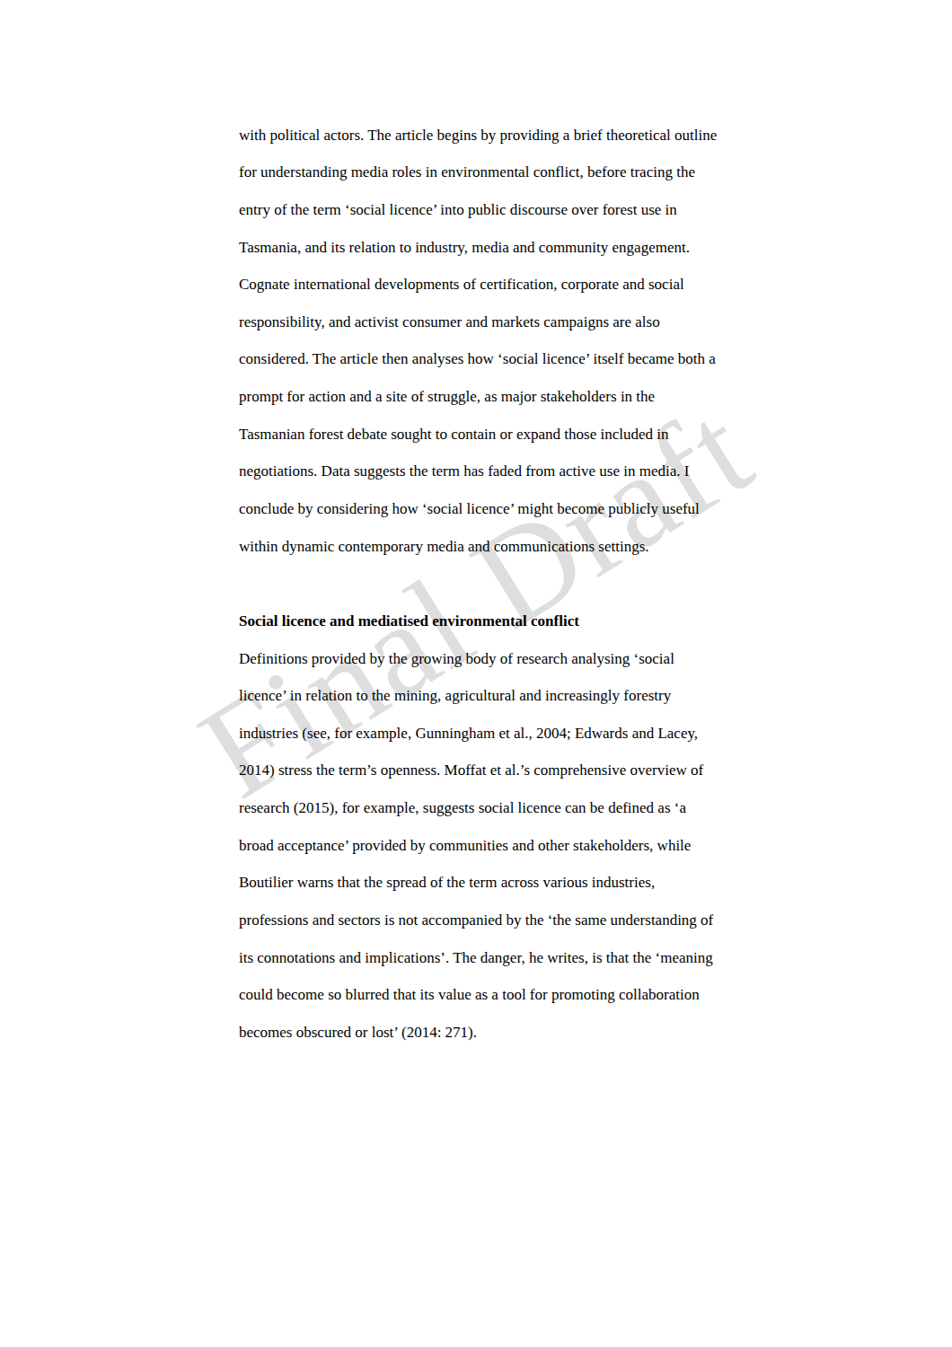Final Draft
with political actors. The article begins by providing a brief theoretical outline for understanding media roles in environmental conflict, before tracing the entry of the term ‘social licence’ into public discourse over forest use in Tasmania, and its relation to industry, media and community engagement. Cognate international developments of certification, corporate and social responsibility, and activist consumer and markets campaigns are also considered. The article then analyses how ‘social licence’ itself became both a prompt for action and a site of struggle, as major stakeholders in the Tasmanian forest debate sought to contain or expand those included in negotiations. Data suggests the term has faded from active use in media. I conclude by considering how ‘social licence’ might become publicly useful within dynamic contemporary media and communications settings.
Social licence and mediatised environmental conflict
Definitions provided by the growing body of research analysing ‘social licence’ in relation to the mining, agricultural and increasingly forestry industries (see, for example, Gunningham et al., 2004; Edwards and Lacey, 2014) stress the term’s openness. Moffat et al.’s comprehensive overview of research (2015), for example, suggests social licence can be defined as ‘a broad acceptance’ provided by communities and other stakeholders, while Boutilier warns that the spread of the term across various industries, professions and sectors is not accompanied by the ‘the same understanding of its connotations and implications’. The danger, he writes, is that the ‘meaning could become so blurred that its value as a tool for promoting collaboration becomes obscured or lost’ (2014: 271).